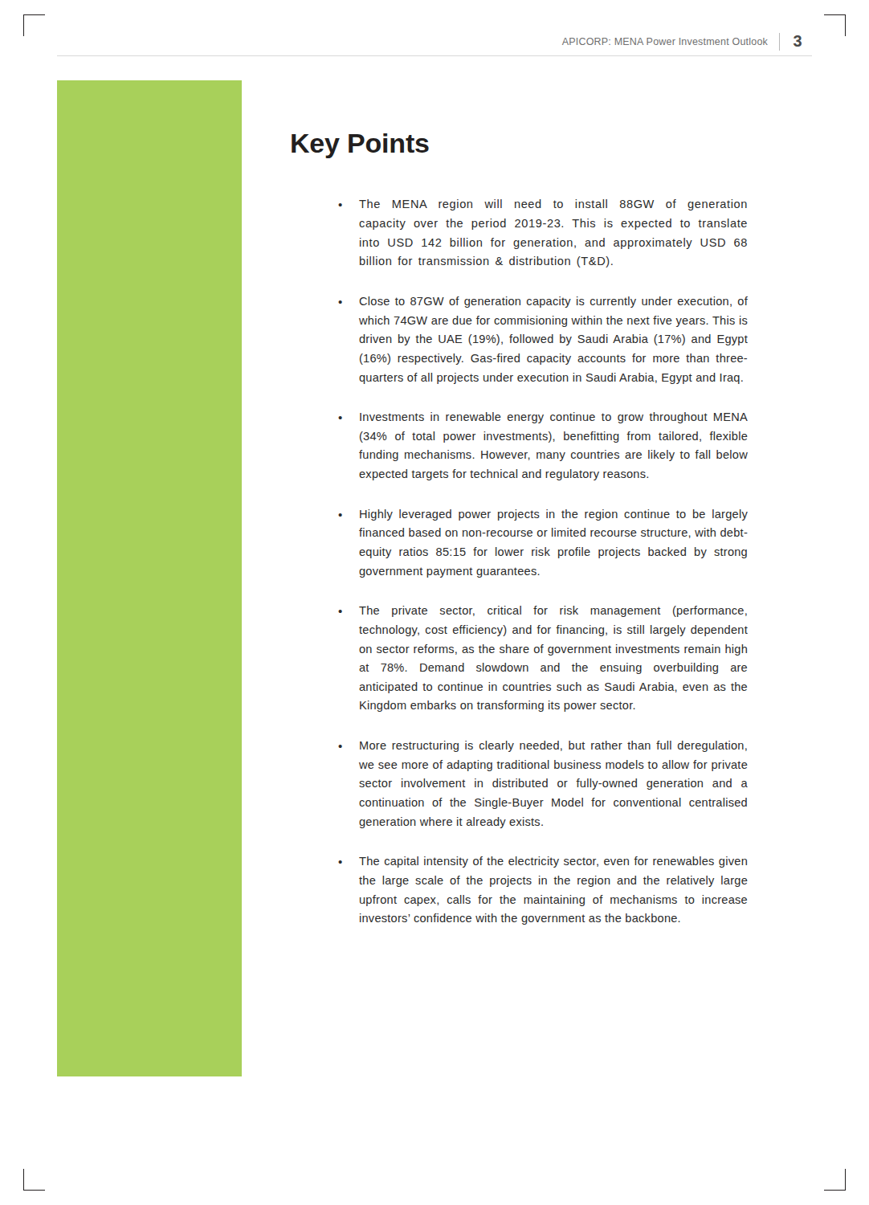APICORP: MENA Power Investment Outlook 3
Key Points
The MENA region will need to install 88GW of generation capacity over the period 2019-23. This is expected to translate into USD 142 billion for generation, and approximately USD 68 billion for transmission & distribution (T&D).
Close to 87GW of generation capacity is currently under execution, of which 74GW are due for commisioning within the next five years. This is driven by the UAE (19%), followed by Saudi Arabia (17%) and Egypt (16%) respectively. Gas-fired capacity accounts for more than three-quarters of all projects under execution in Saudi Arabia, Egypt and Iraq.
Investments in renewable energy continue to grow throughout MENA (34% of total power investments), benefitting from tailored, flexible funding mechanisms. However, many countries are likely to fall below expected targets for technical and regulatory reasons.
Highly leveraged power projects in the region continue to be largely financed based on non-recourse or limited recourse structure, with debt-equity ratios 85:15 for lower risk profile projects backed by strong government payment guarantees.
The private sector, critical for risk management (performance, technology, cost efficiency) and for financing, is still largely dependent on sector reforms, as the share of government investments remain high at 78%. Demand slowdown and the ensuing overbuilding are anticipated to continue in countries such as Saudi Arabia, even as the Kingdom embarks on transforming its power sector.
More restructuring is clearly needed, but rather than full deregulation, we see more of adapting traditional business models to allow for private sector involvement in distributed or fully-owned generation and a continuation of the Single-Buyer Model for conventional centralised generation where it already exists.
The capital intensity of the electricity sector, even for renewables given the large scale of the projects in the region and the relatively large upfront capex, calls for the maintaining of mechanisms to increase investors’ confidence with the government as the backbone.